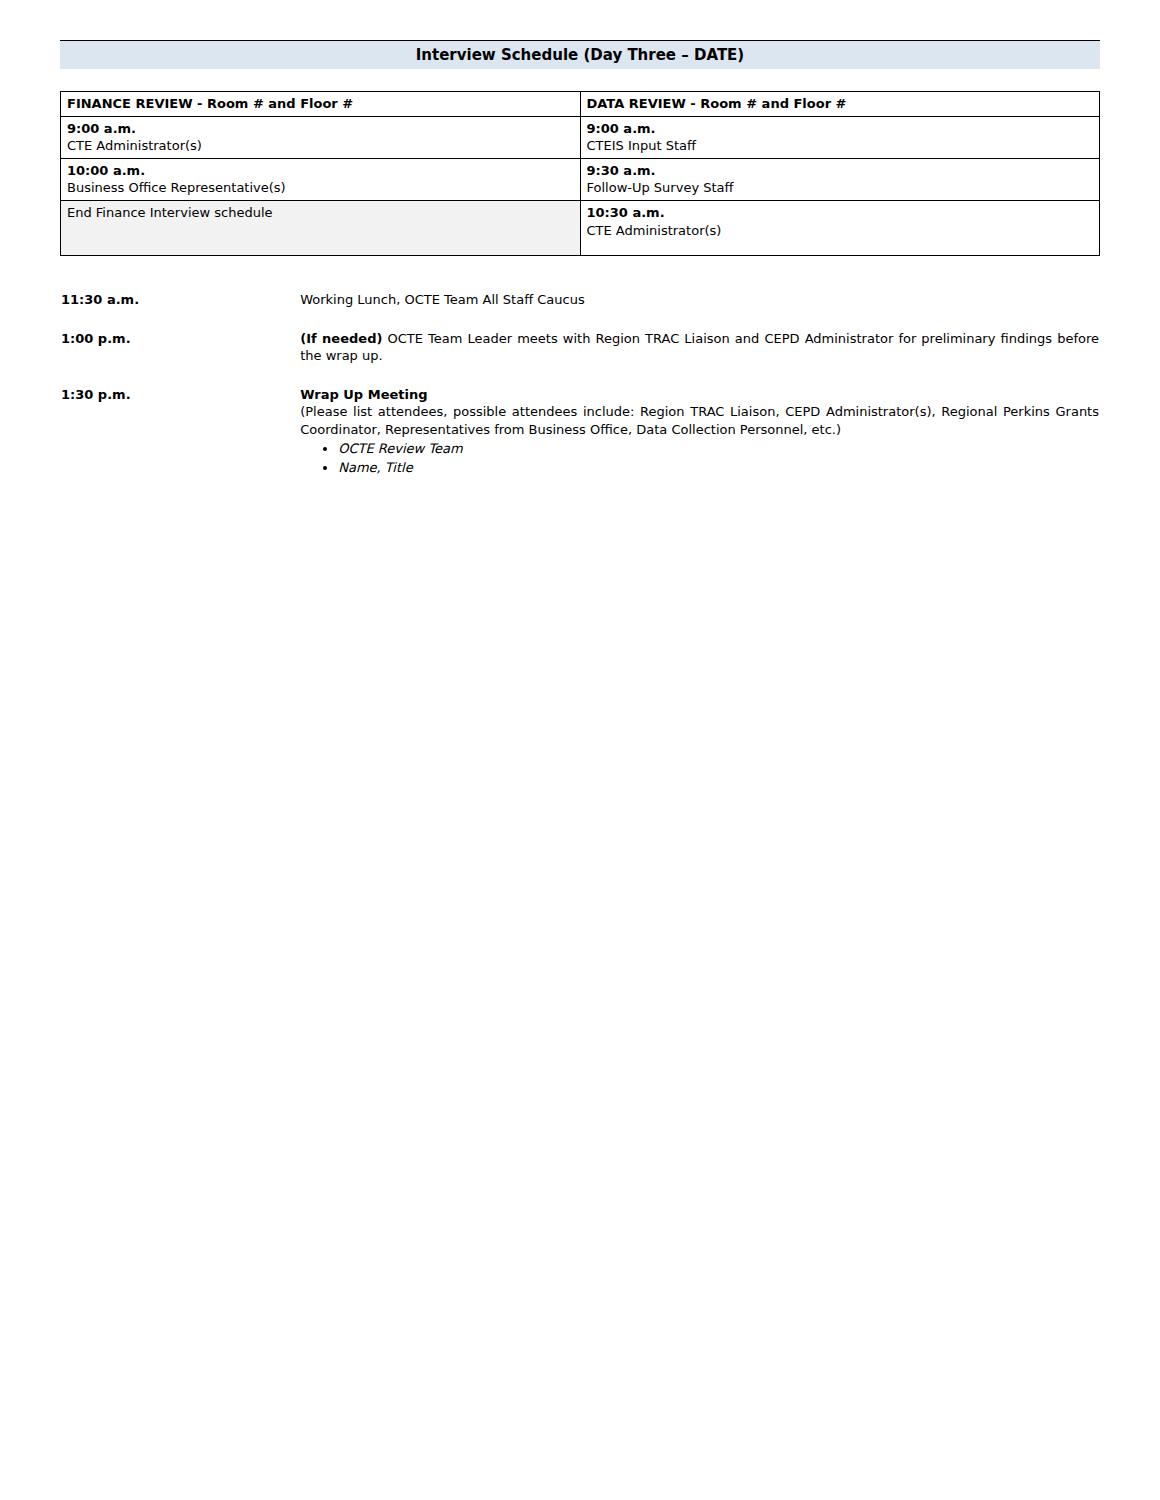Interview Schedule (Day Three – DATE)
| FINANCE REVIEW - Room # and Floor # | DATA REVIEW - Room # and Floor # |
| 9:00 a.m. CTE Administrator(s) | 9:00 a.m. CTEIS Input Staff |
| 10:00 a.m. Business Office Representative(s) | 9:30 a.m. Follow-Up Survey Staff |
| End Finance Interview schedule | 10:30 a.m. CTE Administrator(s) |
| 11:30 a.m. | Working Lunch, OCTE Team All Staff Caucus |
| 1:00 p.m. | (If needed) OCTE Team Leader meets with Region TRAC Liaison and CEPD Administrator for preliminary findings before the wrap up. |
| 1:30 p.m. | Wrap Up Meeting (Please list attendees, possible attendees include: Region TRAC Liaison, CEPD Administrator(s), Regional Perkins Grants Coordinator, Representatives from Business Office, Data Collection Personnel, etc.) OCTE Review Team Name, Title |